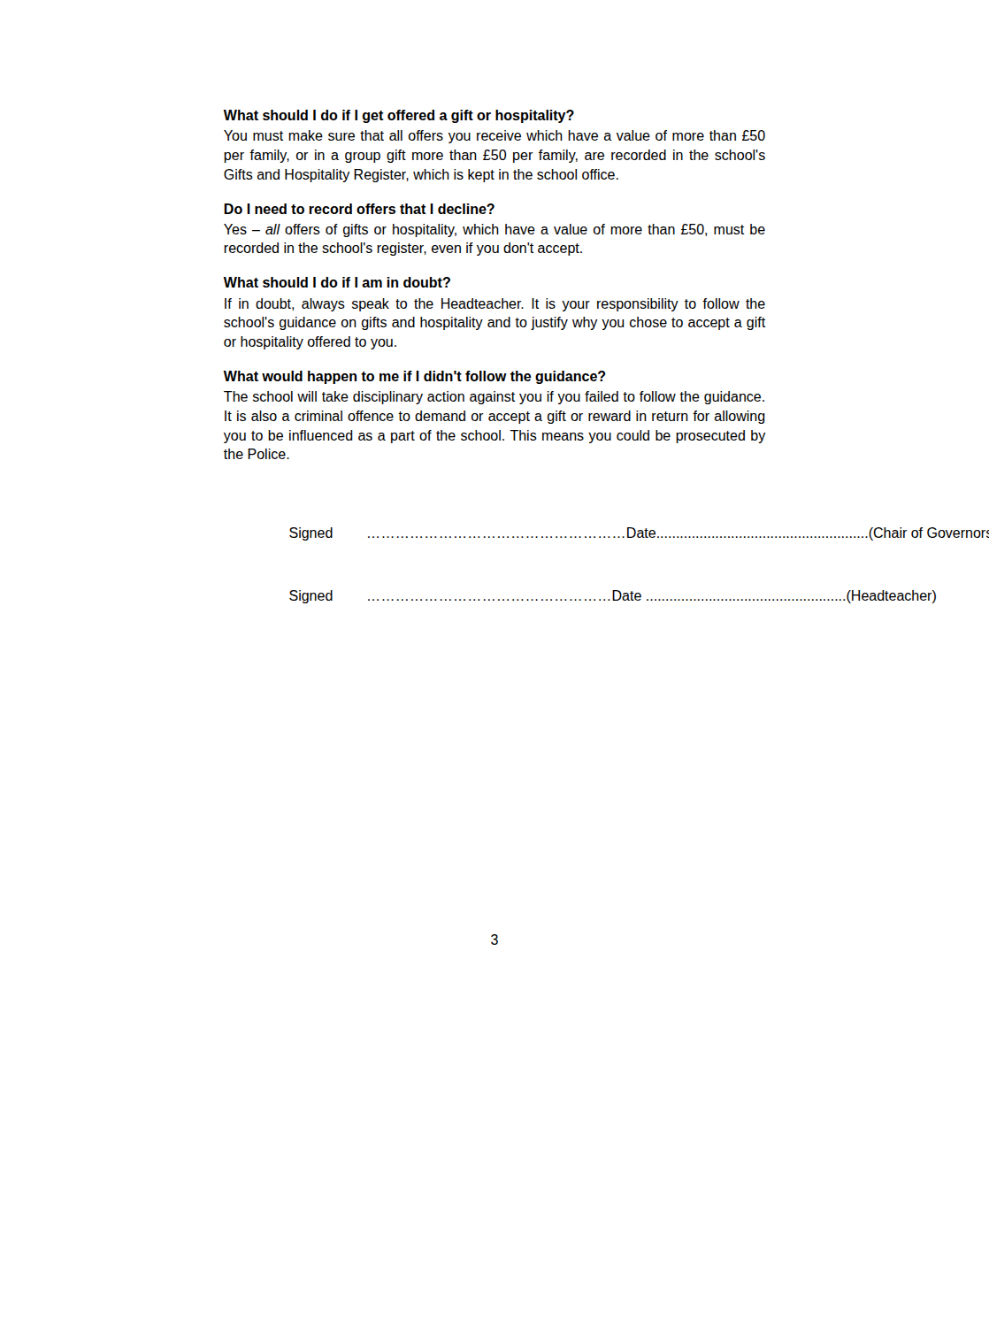What should I do if I get offered a gift or hospitality?
You must make sure that all offers you receive which have a value of more than £50 per family, or in a group gift more than £50 per family, are recorded in the school's Gifts and Hospitality Register, which is kept in the school office.
Do I need to record offers that I decline?
Yes – all offers of gifts or hospitality, which have a value of more than £50, must be recorded in the school's register, even if you don't accept.
What should I do if I am in doubt?
If in doubt, always speak to the Headteacher. It is your responsibility to follow the school's guidance on gifts and hospitality and to justify why you chose to accept a gift or hospitality offered to you.
What would happen to me if I didn't follow the guidance?
The school will take disciplinary action against you if you failed to follow the guidance. It is also a criminal offence to demand or accept a gift or reward in return for allowing you to be influenced as a part of the school. This means you could be prosecuted by the Police.
Signed ………………………………………………Date......................................................(Chair of Governors)
Signed ……………………………………………Date ...................................................(Headteacher)
3